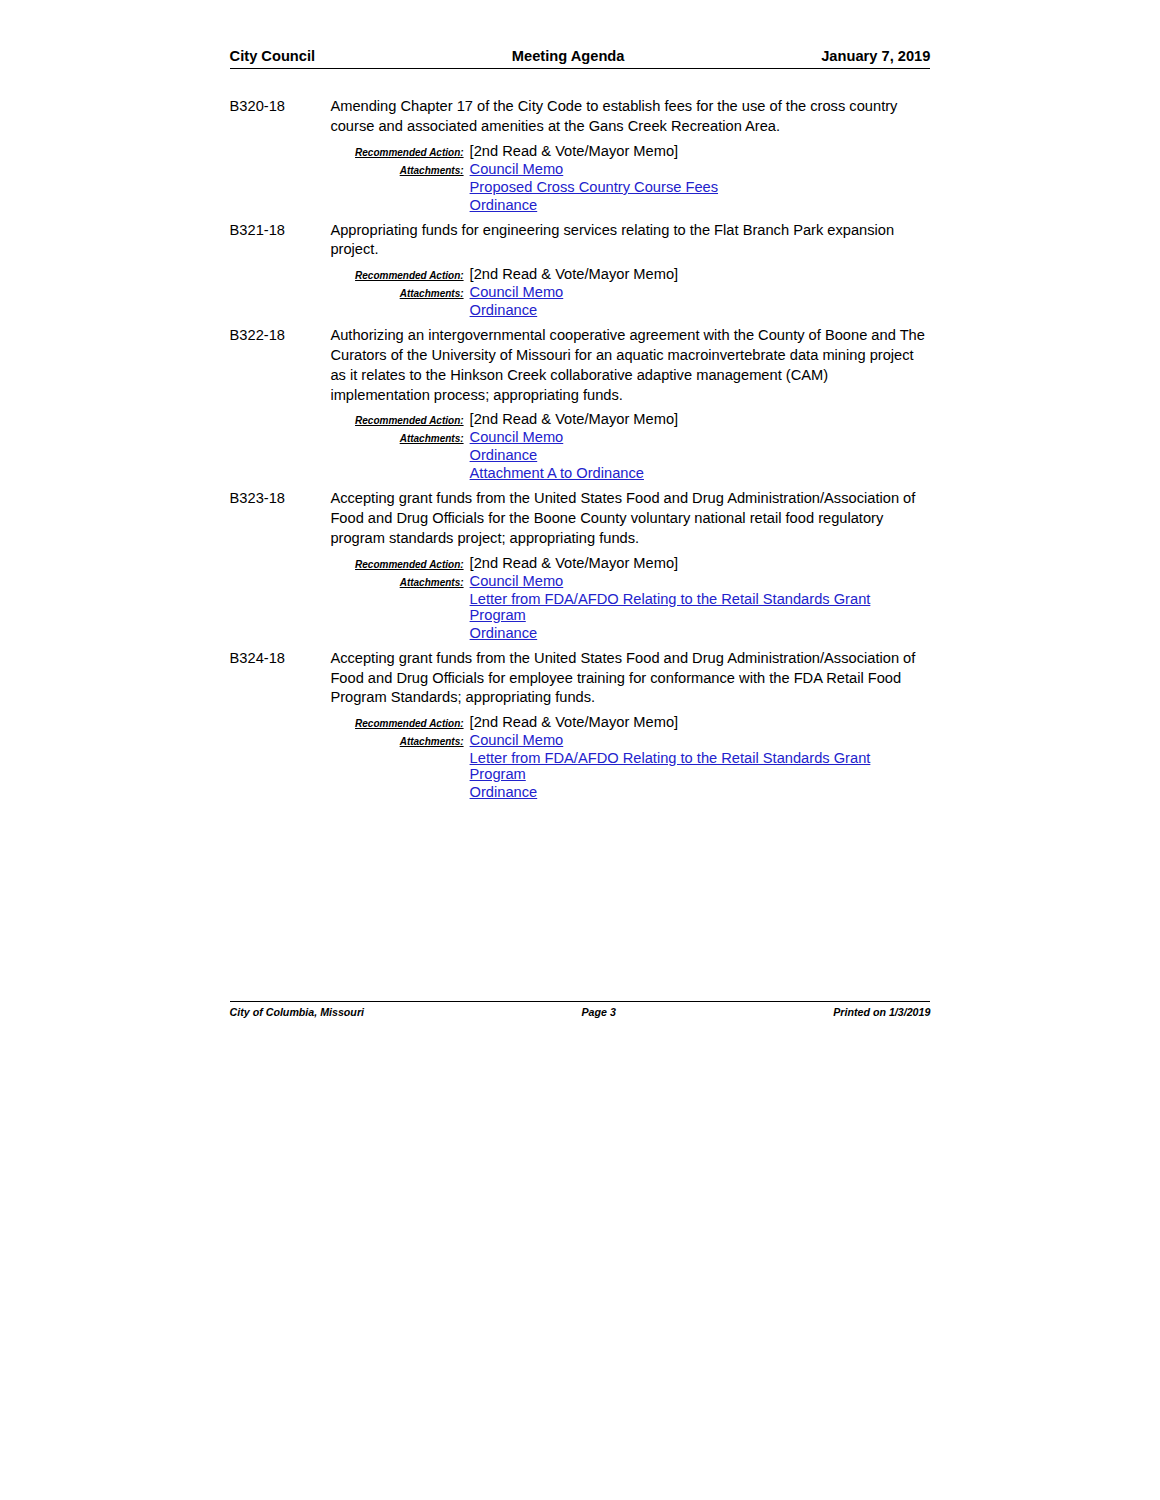City Council
Meeting Agenda
January 7, 2019
B320-18
Amending Chapter 17 of the City Code to establish fees for the use of the cross country course and associated amenities at the Gans Creek Recreation Area.
Recommended Action:
[2nd Read & Vote/Mayor Memo]
Attachments:
Council Memo
Proposed Cross Country Course Fees
Ordinance
B321-18
Appropriating funds for engineering services relating to the Flat Branch Park expansion project.
Recommended Action:
[2nd Read & Vote/Mayor Memo]
Attachments:
Council Memo
Ordinance
B322-18
Authorizing an intergovernmental cooperative agreement with the County of Boone and The Curators of the University of Missouri for an aquatic macroinvertebrate data mining project as it relates to the Hinkson Creek collaborative adaptive management (CAM) implementation process; appropriating funds.
Recommended Action:
[2nd Read & Vote/Mayor Memo]
Attachments:
Council Memo
Ordinance
Attachment A to Ordinance
B323-18
Accepting grant funds from the United States Food and Drug Administration/Association of Food and Drug Officials for the Boone County voluntary national retail food regulatory program standards project; appropriating funds.
Recommended Action:
[2nd Read & Vote/Mayor Memo]
Attachments:
Council Memo
Letter from FDA/AFDO Relating to the Retail Standards Grant Program
Ordinance
B324-18
Accepting grant funds from the United States Food and Drug Administration/Association of Food and Drug Officials for employee training for conformance with the FDA Retail Food Program Standards; appropriating funds.
Recommended Action:
[2nd Read & Vote/Mayor Memo]
Attachments:
Council Memo
Letter from FDA/AFDO Relating to the Retail Standards Grant Program
Ordinance
City of Columbia, Missouri
Page 3
Printed on 1/3/2019